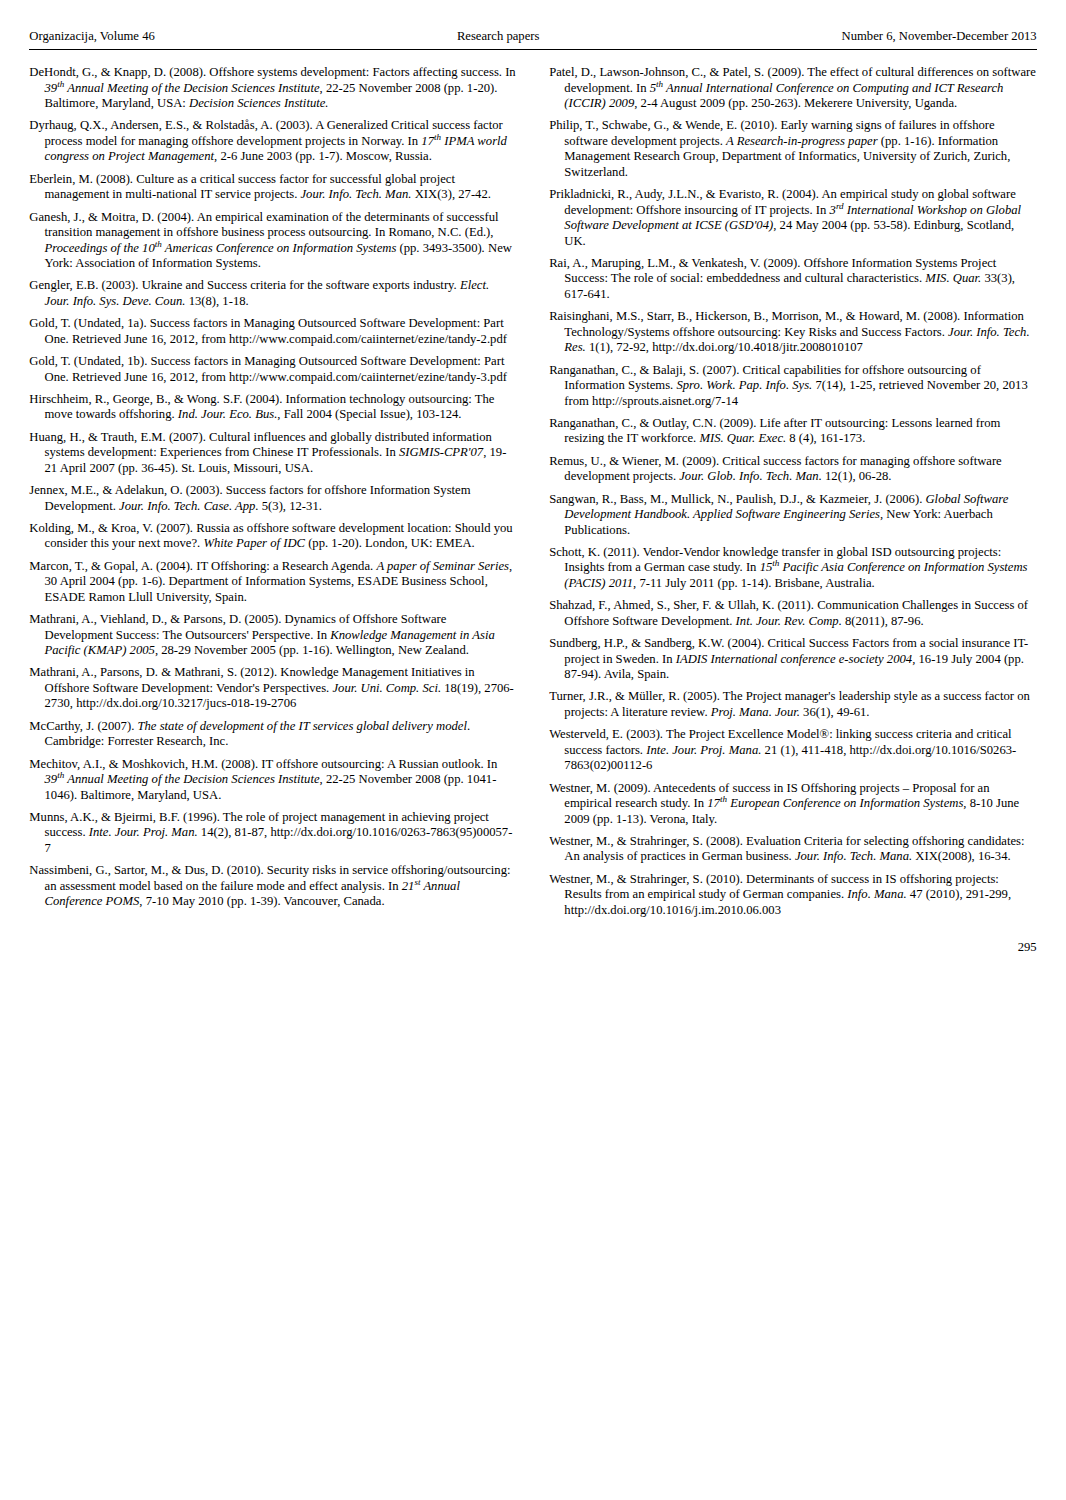Organizacija, Volume 46
Research papers
Number 6, November-December 2013
DeHondt, G., & Knapp, D. (2008). Offshore systems development: Factors affecting success. In 39th Annual Meeting of the Decision Sciences Institute, 22-25 November 2008 (pp. 1-20). Baltimore, Maryland, USA: Decision Sciences Institute.
Dyrhaug, Q.X., Andersen, E.S., & Rolstadås, A. (2003). A Generalized Critical success factor process model for managing offshore development projects in Norway. In 17th IPMA world congress on Project Management, 2-6 June 2003 (pp. 1-7). Moscow, Russia.
Eberlein, M. (2008). Culture as a critical success factor for successful global project management in multi-national IT service projects. Jour. Info. Tech. Man. XIX(3), 27-42.
Ganesh, J., & Moitra, D. (2004). An empirical examination of the determinants of successful transition management in offshore business process outsourcing. In Romano, N.C. (Ed.), Proceedings of the 10th Americas Conference on Information Systems (pp. 3493-3500). New York: Association of Information Systems.
Gengler, E.B. (2003). Ukraine and Success criteria for the software exports industry. Elect. Jour. Info. Sys. Deve. Coun. 13(8), 1-18.
Gold, T. (Undated, 1a). Success factors in Managing Outsourced Software Development: Part One. Retrieved June 16, 2012, from http://www.compaid.com/caiinternet/ezine/tandy-2.pdf
Gold, T. (Undated, 1b). Success factors in Managing Outsourced Software Development: Part One. Retrieved June 16, 2012, from http://www.compaid.com/caiinternet/ezine/tandy-3.pdf
Hirschheim, R., George, B., & Wong. S.F. (2004). Information technology outsourcing: The move towards offshoring. Ind. Jour. Eco. Bus., Fall 2004 (Special Issue), 103-124.
Huang, H., & Trauth, E.M. (2007). Cultural influences and globally distributed information systems development: Experiences from Chinese IT Professionals. In SIGMIS-CPR'07, 19-21 April 2007 (pp. 36-45). St. Louis, Missouri, USA.
Jennex, M.E., & Adelakun, O. (2003). Success factors for offshore Information System Development. Jour. Info. Tech. Case. App. 5(3), 12-31.
Kolding, M., & Kroa, V. (2007). Russia as offshore software development location: Should you consider this your next move?. White Paper of IDC (pp. 1-20). London, UK: EMEA.
Marcon, T., & Gopal, A. (2004). IT Offshoring: a Research Agenda. A paper of Seminar Series, 30 April 2004 (pp. 1-6). Department of Information Systems, ESADE Business School, ESADE Ramon Llull University, Spain.
Mathrani, A., Viehland, D., & Parsons, D. (2005). Dynamics of Offshore Software Development Success: The Outsourcers' Perspective. In Knowledge Management in Asia Pacific (KMAP) 2005, 28-29 November 2005 (pp. 1-16). Wellington, New Zealand.
Mathrani, A., Parsons, D. & Mathrani, S. (2012). Knowledge Management Initiatives in Offshore Software Development: Vendor's Perspectives. Jour. Uni. Comp. Sci. 18(19), 2706-2730, http://dx.doi.org/10.3217/jucs-018-19-2706
McCarthy, J. (2007). The state of development of the IT services global delivery model. Cambridge: Forrester Research, Inc.
Mechitov, A.I., & Moshkovich, H.M. (2008). IT offshore outsourcing: A Russian outlook. In 39th Annual Meeting of the Decision Sciences Institute, 22-25 November 2008 (pp. 1041-1046). Baltimore, Maryland, USA.
Munns, A.K., & Bjeirmi, B.F. (1996). The role of project management in achieving project success. Inte. Jour. Proj. Man. 14(2), 81-87, http://dx.doi.org/10.1016/0263-7863(95)00057-7
Nassimbeni, G., Sartor, M., & Dus, D. (2010). Security risks in service offshoring/outsourcing: an assessment model based on the failure mode and effect analysis. In 21st Annual Conference POMS, 7-10 May 2010 (pp. 1-39). Vancouver, Canada.
Patel, D., Lawson-Johnson, C., & Patel, S. (2009). The effect of cultural differences on software development. In 5th Annual International Conference on Computing and ICT Research (ICCIR) 2009, 2-4 August 2009 (pp. 250-263). Mekerere University, Uganda.
Philip, T., Schwabe, G., & Wende, E. (2010). Early warning signs of failures in offshore software development projects. A Research-in-progress paper (pp. 1-16). Information Management Research Group, Department of Informatics, University of Zurich, Zurich, Switzerland.
Prikladnicki, R., Audy, J.L.N., & Evaristo, R. (2004). An empirical study on global software development: Offshore insourcing of IT projects. In 3rd International Workshop on Global Software Development at ICSE (GSD'04), 24 May 2004 (pp. 53-58). Edinburg, Scotland, UK.
Rai, A., Maruping, L.M., & Venkatesh, V. (2009). Offshore Information Systems Project Success: The role of social: embeddedness and cultural characteristics. MIS. Quar. 33(3), 617-641.
Raisinghani, M.S., Starr, B., Hickerson, B., Morrison, M., & Howard, M. (2008). Information Technology/Systems offshore outsourcing: Key Risks and Success Factors. Jour. Info. Tech. Res. 1(1), 72-92, http://dx.doi.org/10.4018/jitr.2008010107
Ranganathan, C., & Balaji, S. (2007). Critical capabilities for offshore outsourcing of Information Systems. Spro. Work. Pap. Info. Sys. 7(14), 1-25, retrieved November 20, 2013 from http://sprouts.aisnet.org/7-14
Ranganathan, C., & Outlay, C.N. (2009). Life after IT outsourcing: Lessons learned from resizing the IT workforce. MIS. Quar. Exec. 8 (4), 161-173.
Remus, U., & Wiener, M. (2009). Critical success factors for managing offshore software development projects. Jour. Glob. Info. Tech. Man. 12(1), 06-28.
Sangwan, R., Bass, M., Mullick, N., Paulish, D.J., & Kazmeier, J. (2006). Global Software Development Handbook. Applied Software Engineering Series, New York: Auerbach Publications.
Schott, K. (2011). Vendor-Vendor knowledge transfer in global ISD outsourcing projects: Insights from a German case study. In 15th Pacific Asia Conference on Information Systems (PACIS) 2011, 7-11 July 2011 (pp. 1-14). Brisbane, Australia.
Shahzad, F., Ahmed, S., Sher, F. & Ullah, K. (2011). Communication Challenges in Success of Offshore Software Development. Int. Jour. Rev. Comp. 8(2011), 87-96.
Sundberg, H.P., & Sandberg, K.W. (2004). Critical Success Factors from a social insurance IT-project in Sweden. In IADIS International conference e-society 2004, 16-19 July 2004 (pp. 87-94). Avila, Spain.
Turner, J.R., & Müller, R. (2005). The Project manager's leadership style as a success factor on projects: A literature review. Proj. Mana. Jour. 36(1), 49-61.
Westerveld, E. (2003). The Project Excellence Model®: linking success criteria and critical success factors. Inte. Jour. Proj. Mana. 21 (1), 411-418, http://dx.doi.org/10.1016/S0263-7863(02)00112-6
Westner, M. (2009). Antecedents of success in IS Offshoring projects – Proposal for an empirical research study. In 17th European Conference on Information Systems, 8-10 June 2009 (pp. 1-13). Verona, Italy.
Westner, M., & Strahringer, S. (2008). Evaluation Criteria for selecting offshoring candidates: An analysis of practices in German business. Jour. Info. Tech. Mana. XIX(2008), 16-34.
Westner, M., & Strahringer, S. (2010). Determinants of success in IS offshoring projects: Results from an empirical study of German companies. Info. Mana. 47 (2010), 291-299, http://dx.doi.org/10.1016/j.im.2010.06.003
295